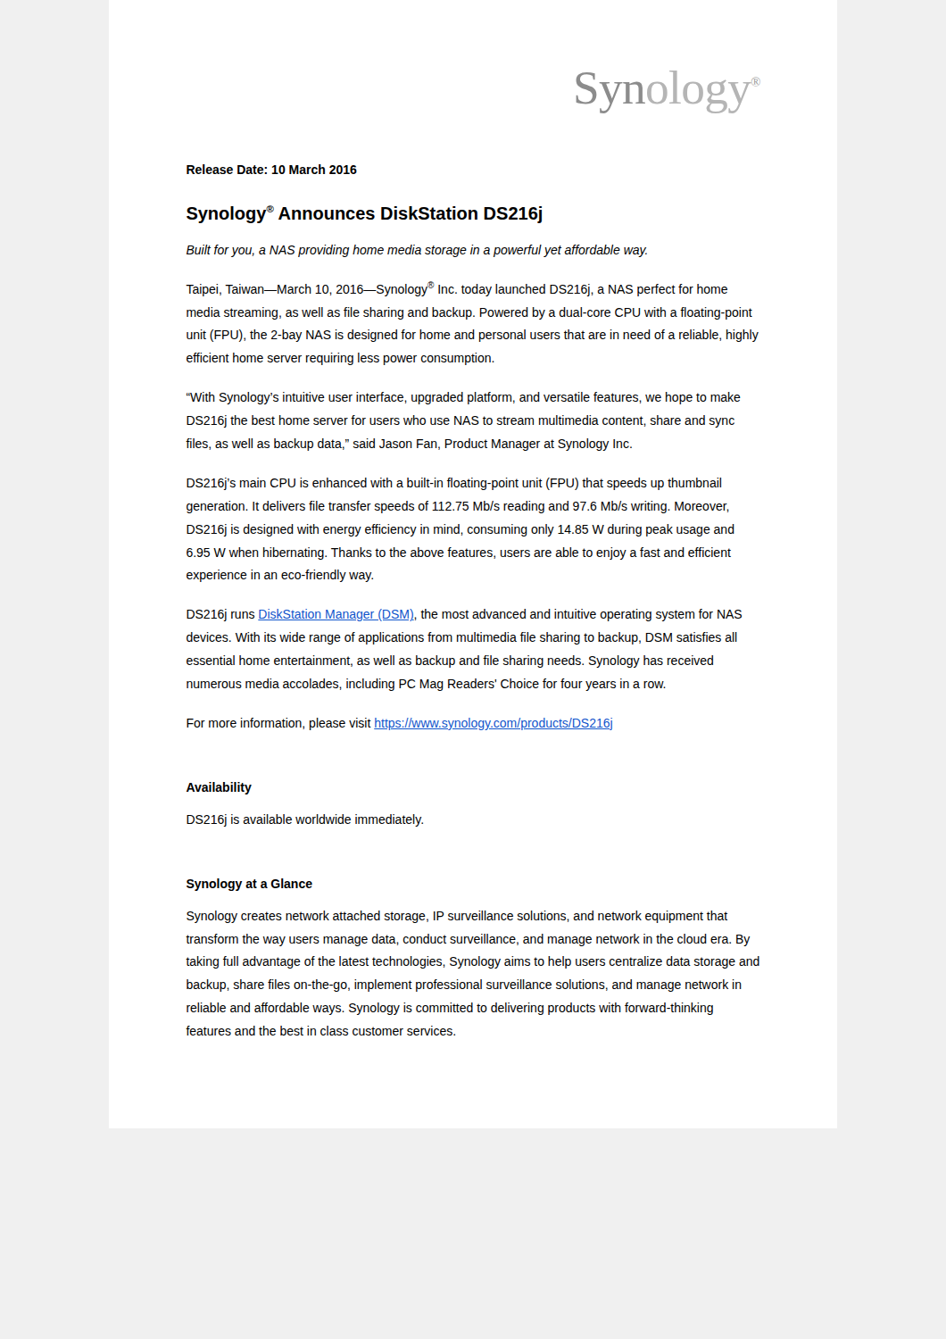Syn ology®
Release Date: 10 March 2016
Synology® Announces DiskStation DS216j
Built for you, a NAS providing home media storage in a powerful yet affordable way.
Taipei, Taiwan—March 10, 2016—Synology® Inc. today launched DS216j, a NAS perfect for home media streaming, as well as file sharing and backup. Powered by a dual-core CPU with a floating-point unit (FPU), the 2-bay NAS is designed for home and personal users that are in need of a reliable, highly efficient home server requiring less power consumption.
“With Synology’s intuitive user interface, upgraded platform, and versatile features, we hope to make DS216j the best home server for users who use NAS to stream multimedia content, share and sync files, as well as backup data,” said Jason Fan, Product Manager at Synology Inc.
DS216j’s main CPU is enhanced with a built-in floating-point unit (FPU) that speeds up thumbnail generation. It delivers file transfer speeds of 112.75 Mb/s reading and 97.6 Mb/s writing. Moreover, DS216j is designed with energy efficiency in mind, consuming only 14.85 W during peak usage and 6.95 W when hibernating. Thanks to the above features, users are able to enjoy a fast and efficient experience in an eco-friendly way.
DS216j runs DiskStation Manager (DSM), the most advanced and intuitive operating system for NAS devices. With its wide range of applications from multimedia file sharing to backup, DSM satisfies all essential home entertainment, as well as backup and file sharing needs. Synology has received numerous media accolades, including PC Mag Readers' Choice for four years in a row.
For more information, please visit https://www.synology.com/products/DS216j
Availability
DS216j is available worldwide immediately.
Synology at a Glance
Synology creates network attached storage, IP surveillance solutions, and network equipment that transform the way users manage data, conduct surveillance, and manage network in the cloud era. By taking full advantage of the latest technologies, Synology aims to help users centralize data storage and backup, share files on-the-go, implement professional surveillance solutions, and manage network in reliable and affordable ways. Synology is committed to delivering products with forward-thinking features and the best in class customer services.